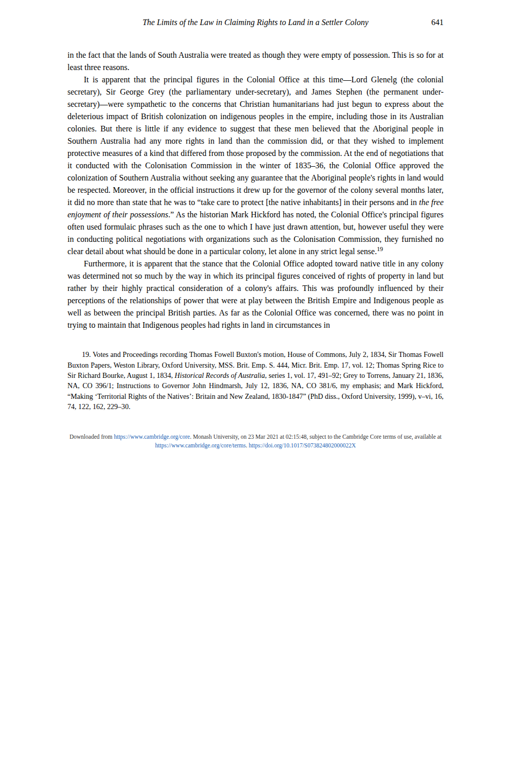641 The Limits of the Law in Claiming Rights to Land in a Settler Colony
in the fact that the lands of South Australia were treated as though they were empty of possession. This is so for at least three reasons.
It is apparent that the principal figures in the Colonial Office at this time—Lord Glenelg (the colonial secretary), Sir George Grey (the parliamentary under-secretary), and James Stephen (the permanent under-secretary)—were sympathetic to the concerns that Christian humanitarians had just begun to express about the deleterious impact of British colonization on indigenous peoples in the empire, including those in its Australian colonies. But there is little if any evidence to suggest that these men believed that the Aboriginal people in Southern Australia had any more rights in land than the commission did, or that they wished to implement protective measures of a kind that differed from those proposed by the commission. At the end of negotiations that it conducted with the Colonisation Commission in the winter of 1835–36, the Colonial Office approved the colonization of Southern Australia without seeking any guarantee that the Aboriginal people's rights in land would be respected. Moreover, in the official instructions it drew up for the governor of the colony several months later, it did no more than state that he was to “take care to protect [the native inhabitants] in their persons and in the free enjoyment of their possessions.” As the historian Mark Hickford has noted, the Colonial Office's principal figures often used formulaic phrases such as the one to which I have just drawn attention, but, however useful they were in conducting political negotiations with organizations such as the Colonisation Commission, they furnished no clear detail about what should be done in a particular colony, let alone in any strict legal sense.19
Furthermore, it is apparent that the stance that the Colonial Office adopted toward native title in any colony was determined not so much by the way in which its principal figures conceived of rights of property in land but rather by their highly practical consideration of a colony's affairs. This was profoundly influenced by their perceptions of the relationships of power that were at play between the British Empire and Indigenous people as well as between the principal British parties. As far as the Colonial Office was concerned, there was no point in trying to maintain that Indigenous peoples had rights in land in circumstances in
19. Votes and Proceedings recording Thomas Fowell Buxton's motion, House of Commons, July 2, 1834, Sir Thomas Fowell Buxton Papers, Weston Library, Oxford University, MSS. Brit. Emp. S. 444, Micr. Brit. Emp. 17, vol. 12; Thomas Spring Rice to Sir Richard Bourke, August 1, 1834, Historical Records of Australia, series 1, vol. 17, 491–92; Grey to Torrens, January 21, 1836, NA, CO 396/1; Instructions to Governor John Hindmarsh, July 12, 1836, NA, CO 381/6, my emphasis; and Mark Hickford, “Making ‘Territorial Rights of the Natives’: Britain and New Zealand, 1830-1847” (PhD diss., Oxford University, 1999), v–vi, 16, 74, 122, 162, 229–30.
Downloaded from https://www.cambridge.org/core. Monash University, on 23 Mar 2021 at 02:15:48, subject to the Cambridge Core terms of use, available at https://www.cambridge.org/core/terms. https://doi.org/10.1017/S073824802000022X